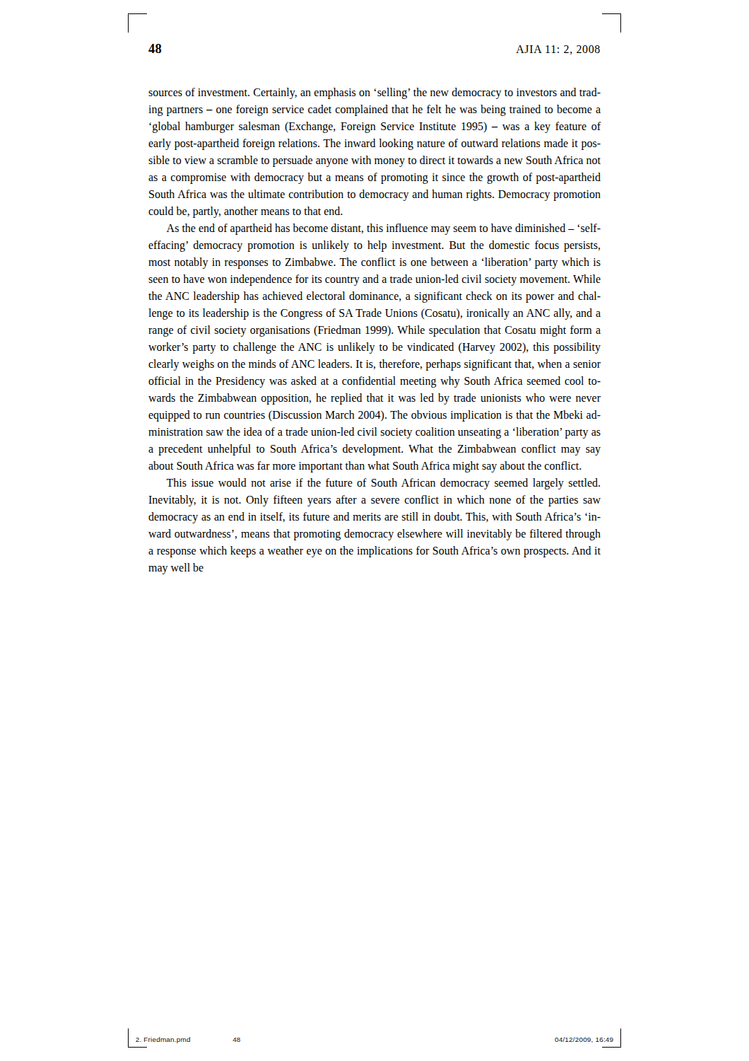48 AJIA 11: 2, 2008
sources of investment. Certainly, an emphasis on ‘selling’ the new democracy to investors and trading partners – one foreign service cadet complained that he felt he was being trained to become a ‘global hamburger salesman (Exchange, Foreign Service Institute 1995) – was a key feature of early post-apartheid foreign relations. The inward looking nature of outward relations made it possible to view a scramble to persuade anyone with money to direct it towards a new South Africa not as a compromise with democracy but a means of promoting it since the growth of post-apartheid South Africa was the ultimate contribution to democracy and human rights. Democracy promotion could be, partly, another means to that end.
As the end of apartheid has become distant, this influence may seem to have diminished – ‘self-effacing’ democracy promotion is unlikely to help investment. But the domestic focus persists, most notably in responses to Zimbabwe. The conflict is one between a ‘liberation’ party which is seen to have won independence for its country and a trade union-led civil society movement. While the ANC leadership has achieved electoral dominance, a significant check on its power and challenge to its leadership is the Congress of SA Trade Unions (Cosatu), ironically an ANC ally, and a range of civil society organisations (Friedman 1999). While speculation that Cosatu might form a worker’s party to challenge the ANC is unlikely to be vindicated (Harvey 2002), this possibility clearly weighs on the minds of ANC leaders. It is, therefore, perhaps significant that, when a senior official in the Presidency was asked at a confidential meeting why South Africa seemed cool towards the Zimbabwean opposition, he replied that it was led by trade unionists who were never equipped to run countries (Discussion March 2004). The obvious implication is that the Mbeki administration saw the idea of a trade union-led civil society coalition unseating a ‘liberation’ party as a precedent unhelpful to South Africa’s development. What the Zimbabwean conflict may say about South Africa was far more important than what South Africa might say about the conflict.
This issue would not arise if the future of South African democracy seemed largely settled. Inevitably, it is not. Only fifteen years after a severe conflict in which none of the parties saw democracy as an end in itself, its future and merits are still in doubt. This, with South Africa’s ‘inward outwardness’, means that promoting democracy elsewhere will inevitably be filtered through a response which keeps a weather eye on the implications for South Africa’s own prospects. And it may well be
2. Friedman.pmd 48 04/12/2009, 16:49